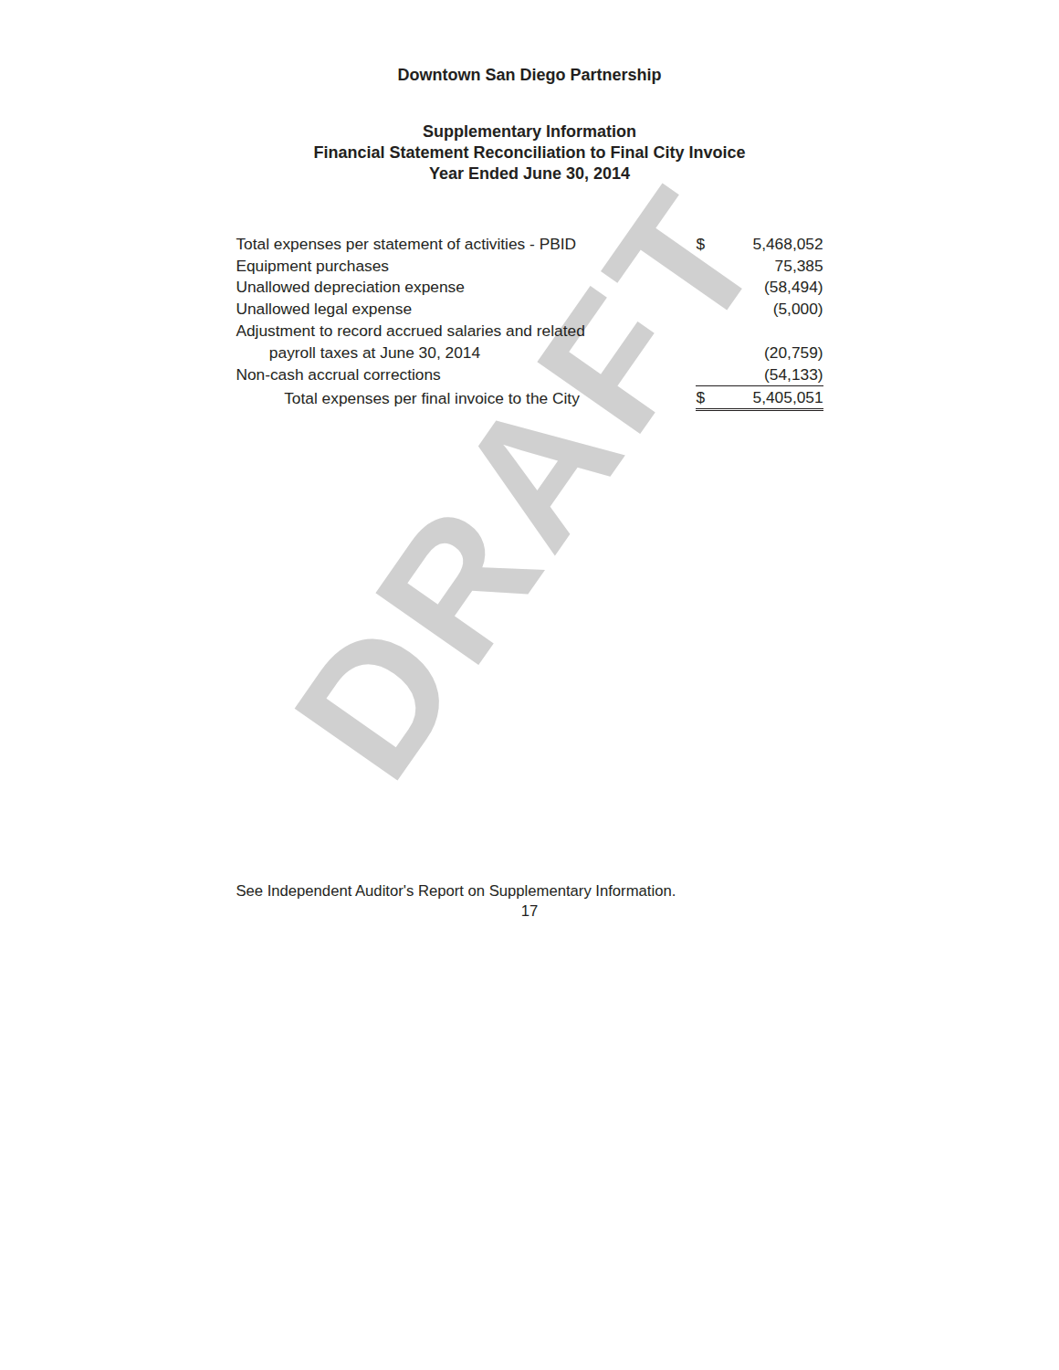DRAFT
Downtown San Diego Partnership
Supplementary Information
Financial Statement Reconciliation to Final City Invoice
Year Ended June 30, 2014
| Total expenses per statement of activities - PBID | | $ | 5,468,052 |
| Equipment purchases | | | 75,385 |
| Unallowed depreciation expense | | | (58,494) |
| Unallowed legal expense | | | (5,000) |
| Adjustment to record accrued salaries and related | | | |
| payroll taxes at June 30, 2014 | | | (20,759) |
| Non-cash accrual corrections | | | (54,133) |
| Total expenses per final invoice to the City | | $ | 5,405,051 |
See Independent Auditor's Report on Supplementary Information.
17